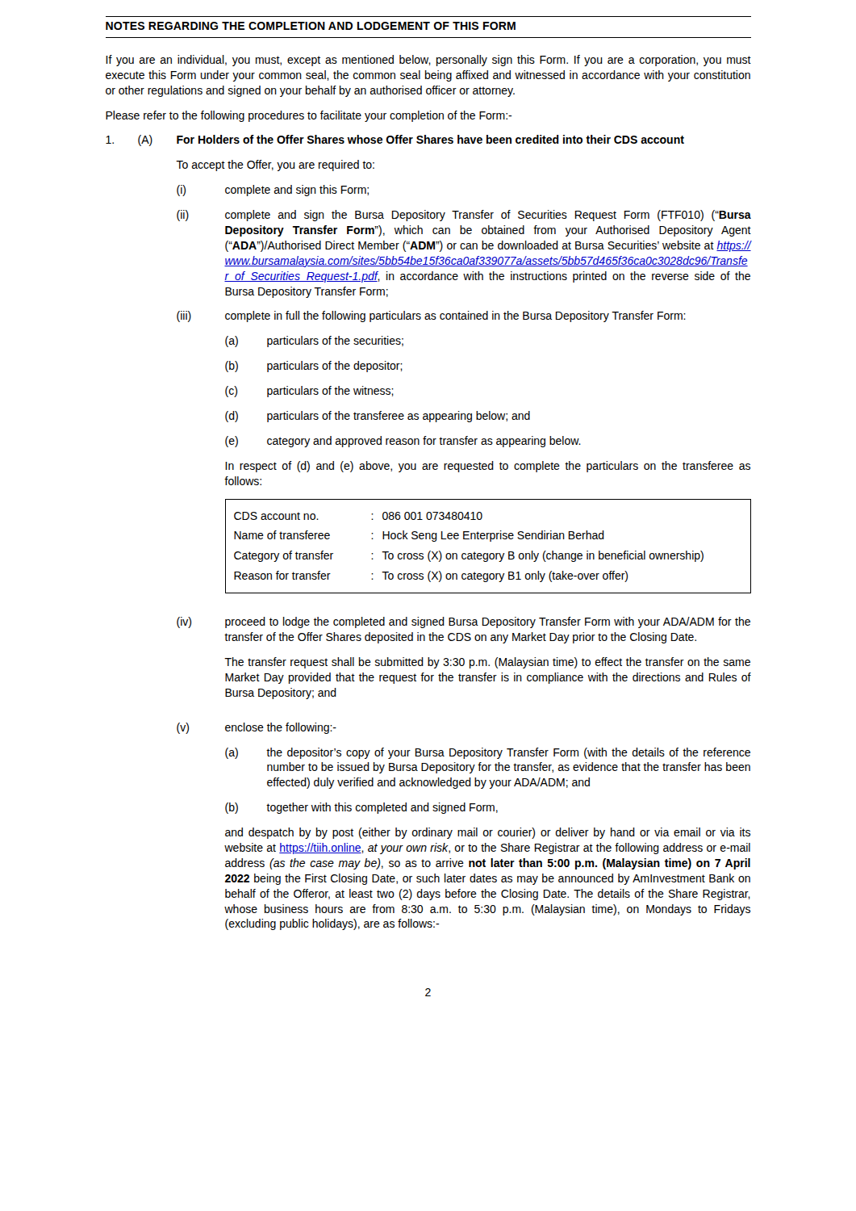NOTES REGARDING THE COMPLETION AND LODGEMENT OF THIS FORM
If you are an individual, you must, except as mentioned below, personally sign this Form. If you are a corporation, you must execute this Form under your common seal, the common seal being affixed and witnessed in accordance with your constitution or other regulations and signed on your behalf by an authorised officer or attorney.
Please refer to the following procedures to facilitate your completion of the Form:-
| 1. | (A) | For Holders of the Offer Shares whose Offer Shares have been credited into their CDS account To accept the Offer, you are required to: / (i) / complete and sign this Form; / / (ii) / complete and sign the Bursa Depository Transfer of Securities Request Form (FTF010) (“ Bursa Depository Transfer Form ”), which can be obtained from your Authorised Depository Agent (“ ADA ”)/Authorised Direct Member (“ ADM ”) or can be downloaded at Bursa Securities’ website at https://www.bursamalaysia.com/sites/5bb54be15f36ca0af339077a/assets/5bb57d465f36ca0c3028dc96/Transfer_of_Securities_Request-1.pdf , in accordance with the instructions printed on the reverse side of the Bursa Depository Transfer Form; / / (iii) / complete in full the following particulars as contained in the Bursa Depository Transfer Form: / (a) / particulars of the securities; / / (b) / particulars of the depositor; / / (c) / particulars of the witness; / / (d) / particulars of the transferee as appearing below; and / / (e) / category and approved reason for transfer as appearing below. / In respect of (d) and (e) above, you are requested to complete the particulars on the transferee as follows: / CDS account no. / : / 086 001 073480410 / / Name of transferee / : / Hock Seng Lee Enterprise Sendirian Berhad / / Category of transfer / : / To cross (X) on category B only (change in beneficial ownership) / / Reason for transfer / : / To cross (X) on category B1 only (take-over offer) / / / (iv) / proceed to lodge the completed and signed Bursa Depository Transfer Form with your ADA/ADM for the transfer of the Offer Shares deposited in the CDS on any Market Day prior to the Closing Date. The transfer request shall be submitted by 3:30 p.m. (Malaysian time) to effect the transfer on the same Market Day provided that the request for the transfer is in compliance with the directions and Rules of Bursa Depository; and / / (v) / enclose the following:- / (a) / the depositor’s copy of your Bursa Depository Transfer Form (with the details of the reference number to be issued by Bursa Depository for the transfer, as evidence that the transfer has been effected) duly verified and acknowledged by your ADA/ADM; and / / (b) / together with this completed and signed Form, / and despatch by by post (either by ordinary mail or courier) or deliver by hand or via email or via its website at https://tiih.online , at your own risk , or to the Share Registrar at the following address or e-mail address (as the case may be) , so as to arrive not later than 5:00 p.m. (Malaysian time) on 7 April 2022 being the First Closing Date, or such later dates as may be announced by AmInvestment Bank on behalf of the Offeror, at least two (2) days before the Closing Date. The details of the Share Registrar, whose business hours are from 8:30 a.m. to 5:30 p.m. (Malaysian time), on Mondays to Fridays (excluding public holidays), are as follows:- / |
2